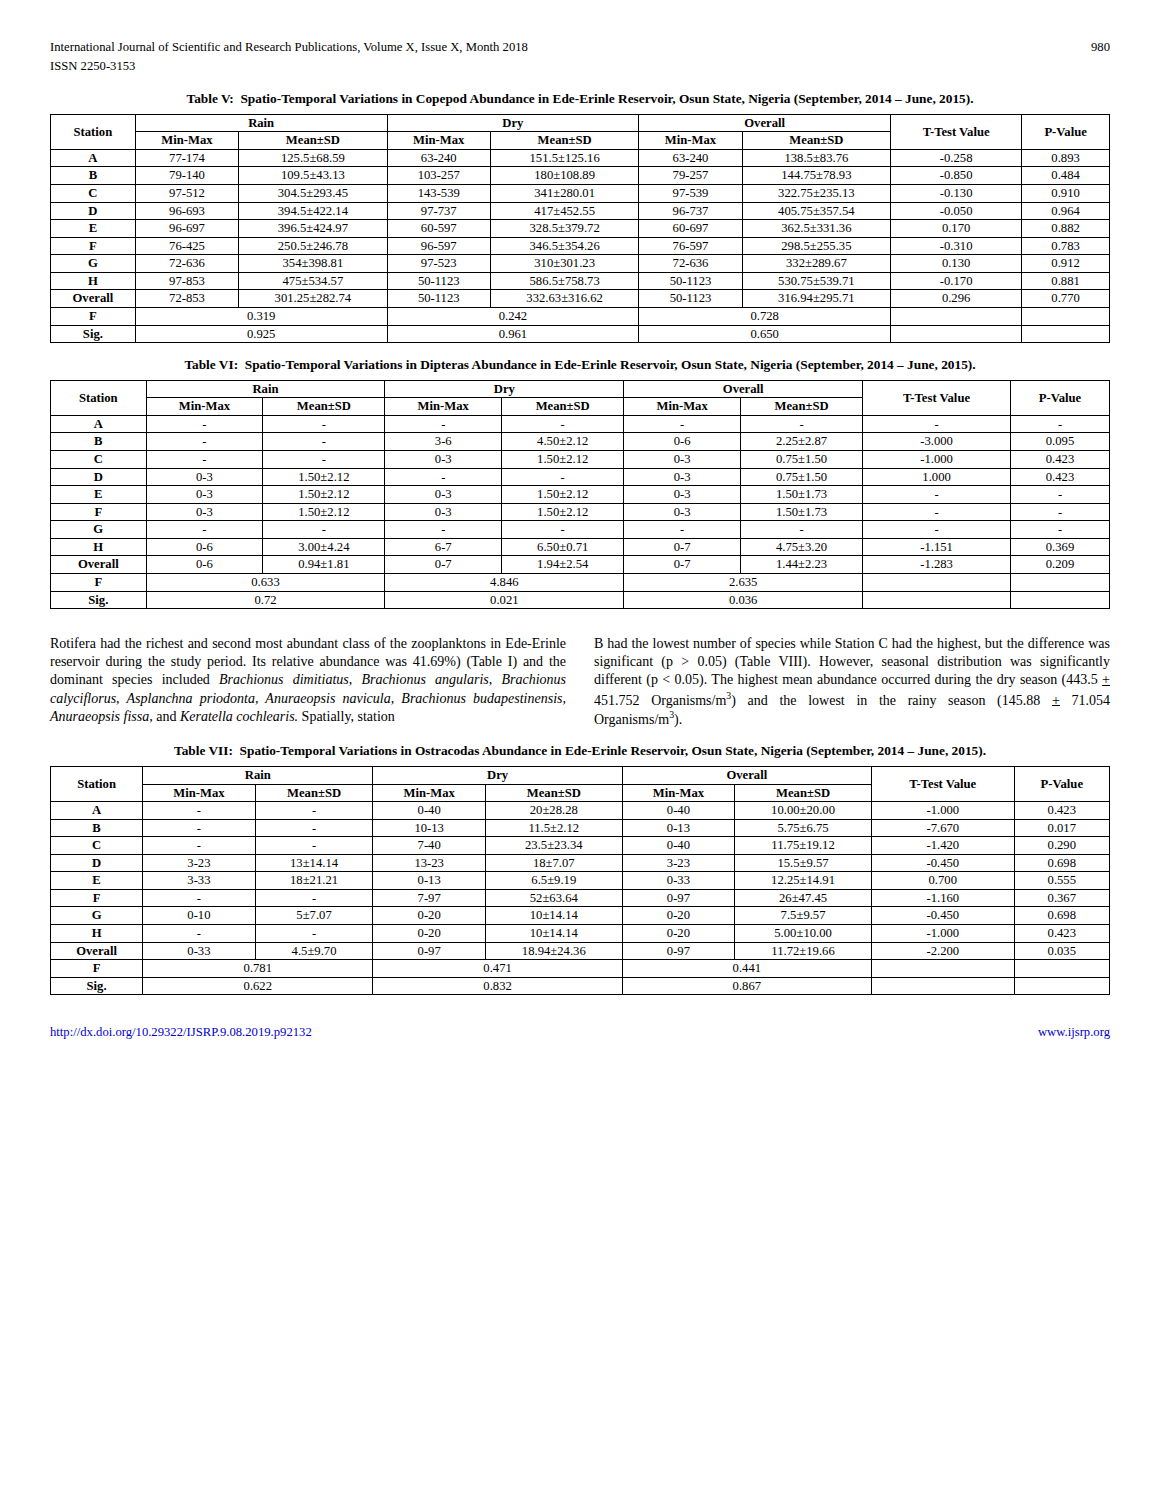International Journal of Scientific and Research Publications, Volume X, Issue X, Month 2018
980
ISSN 2250-3153
Table V: Spatio-Temporal Variations in Copepod Abundance in Ede-Erinle Reservoir, Osun State, Nigeria (September, 2014 – June, 2015).
| Station | Rain | Dry | Overall | T-Test Value | P-Value |
| --- | --- | --- | --- | --- | --- |
| Min-Max | Mean±SD | Min-Max | Mean±SD | Min-Max | Mean±SD |
| A | 77-174 | 125.5±68.59 | 63-240 | 151.5±125.16 | 63-240 | 138.5±83.76 | -0.258 | 0.893 |
| B | 79-140 | 109.5±43.13 | 103-257 | 180±108.89 | 79-257 | 144.75±78.93 | -0.850 | 0.484 |
| C | 97-512 | 304.5±293.45 | 143-539 | 341±280.01 | 97-539 | 322.75±235.13 | -0.130 | 0.910 |
| D | 96-693 | 394.5±422.14 | 97-737 | 417±452.55 | 96-737 | 405.75±357.54 | -0.050 | 0.964 |
| E | 96-697 | 396.5±424.97 | 60-597 | 328.5±379.72 | 60-697 | 362.5±331.36 | 0.170 | 0.882 |
| F | 76-425 | 250.5±246.78 | 96-597 | 346.5±354.26 | 76-597 | 298.5±255.35 | -0.310 | 0.783 |
| G | 72-636 | 354±398.81 | 97-523 | 310±301.23 | 72-636 | 332±289.67 | 0.130 | 0.912 |
| H | 97-853 | 475±534.57 | 50-1123 | 586.5±758.73 | 50-1123 | 530.75±539.71 | -0.170 | 0.881 |
| Overall | 72-853 | 301.25±282.74 | 50-1123 | 332.63±316.62 | 50-1123 | 316.94±295.71 | 0.296 | 0.770 |
| F | 0.319 | 0.242 | 0.728 | | |
| Sig. | 0.925 | 0.961 | 0.650 | | |
Table VI: Spatio-Temporal Variations in Dipteras Abundance in Ede-Erinle Reservoir, Osun State, Nigeria (September, 2014 – June, 2015).
| Station | Rain | Dry | Overall | T-Test Value | P-Value |
| --- | --- | --- | --- | --- | --- |
| Min-Max | Mean±SD | Min-Max | Mean±SD | Min-Max | Mean±SD |
| A | - | - | - | - | - | - | - | - |
| B | - | - | 3-6 | 4.50±2.12 | 0-6 | 2.25±2.87 | -3.000 | 0.095 |
| C | - | - | 0-3 | 1.50±2.12 | 0-3 | 0.75±1.50 | -1.000 | 0.423 |
| D | 0-3 | 1.50±2.12 | - | - | 0-3 | 0.75±1.50 | 1.000 | 0.423 |
| E | 0-3 | 1.50±2.12 | 0-3 | 1.50±2.12 | 0-3 | 1.50±1.73 | - | - |
| F | 0-3 | 1.50±2.12 | 0-3 | 1.50±2.12 | 0-3 | 1.50±1.73 | - | - |
| G | - | - | - | - | - | - | - | - |
| H | 0-6 | 3.00±4.24 | 6-7 | 6.50±0.71 | 0-7 | 4.75±3.20 | -1.151 | 0.369 |
| Overall | 0-6 | 0.94±1.81 | 0-7 | 1.94±2.54 | 0-7 | 1.44±2.23 | -1.283 | 0.209 |
| F | 0.633 | 4.846 | 2.635 | | |
| Sig. | 0.72 | 0.021 | 0.036 | | |
Rotifera had the richest and second most abundant class of the zooplanktons in Ede-Erinle reservoir during the study period. Its relative abundance was 41.69%) (Table I) and the dominant species included Brachionus dimitiatus, Brachionus angularis, Brachionus calyciflorus, Asplanchna priodonta, Anuraeopsis navicula, Brachionus budapestinensis, Anuraeopsis fissa, and Keratella cochlearis. Spatially, station
B had the lowest number of species while Station C had the highest, but the difference was significant (p > 0.05) (Table VIII). However, seasonal distribution was significantly different (p < 0.05). The highest mean abundance occurred during the dry season (443.5 + 451.752 Organisms/m3) and the lowest in the rainy season (145.88 + 71.054 Organisms/m3).
Table VII: Spatio-Temporal Variations in Ostracodas Abundance in Ede-Erinle Reservoir, Osun State, Nigeria (September, 2014 – June, 2015).
| Station | Rain | Dry | Overall | T-Test Value | P-Value |
| --- | --- | --- | --- | --- | --- |
| Min-Max | Mean±SD | Min-Max | Mean±SD | Min-Max | Mean±SD |
| A | - | - | 0-40 | 20±28.28 | 0-40 | 10.00±20.00 | -1.000 | 0.423 |
| B | - | - | 10-13 | 11.5±2.12 | 0-13 | 5.75±6.75 | -7.670 | 0.017 |
| C | - | - | 7-40 | 23.5±23.34 | 0-40 | 11.75±19.12 | -1.420 | 0.290 |
| D | 3-23 | 13±14.14 | 13-23 | 18±7.07 | 3-23 | 15.5±9.57 | -0.450 | 0.698 |
| E | 3-33 | 18±21.21 | 0-13 | 6.5±9.19 | 0-33 | 12.25±14.91 | 0.700 | 0.555 |
| F | - | - | 7-97 | 52±63.64 | 0-97 | 26±47.45 | -1.160 | 0.367 |
| G | 0-10 | 5±7.07 | 0-20 | 10±14.14 | 0-20 | 7.5±9.57 | -0.450 | 0.698 |
| H | - | - | 0-20 | 10±14.14 | 0-20 | 5.00±10.00 | -1.000 | 0.423 |
| Overall | 0-33 | 4.5±9.70 | 0-97 | 18.94±24.36 | 0-97 | 11.72±19.66 | -2.200 | 0.035 |
| F | 0.781 | 0.471 | 0.441 | | |
| Sig. | 0.622 | 0.832 | 0.867 | | |
http://dx.doi.org/10.29322/IJSRP.9.08.2019.p92132
www.ijsrp.org